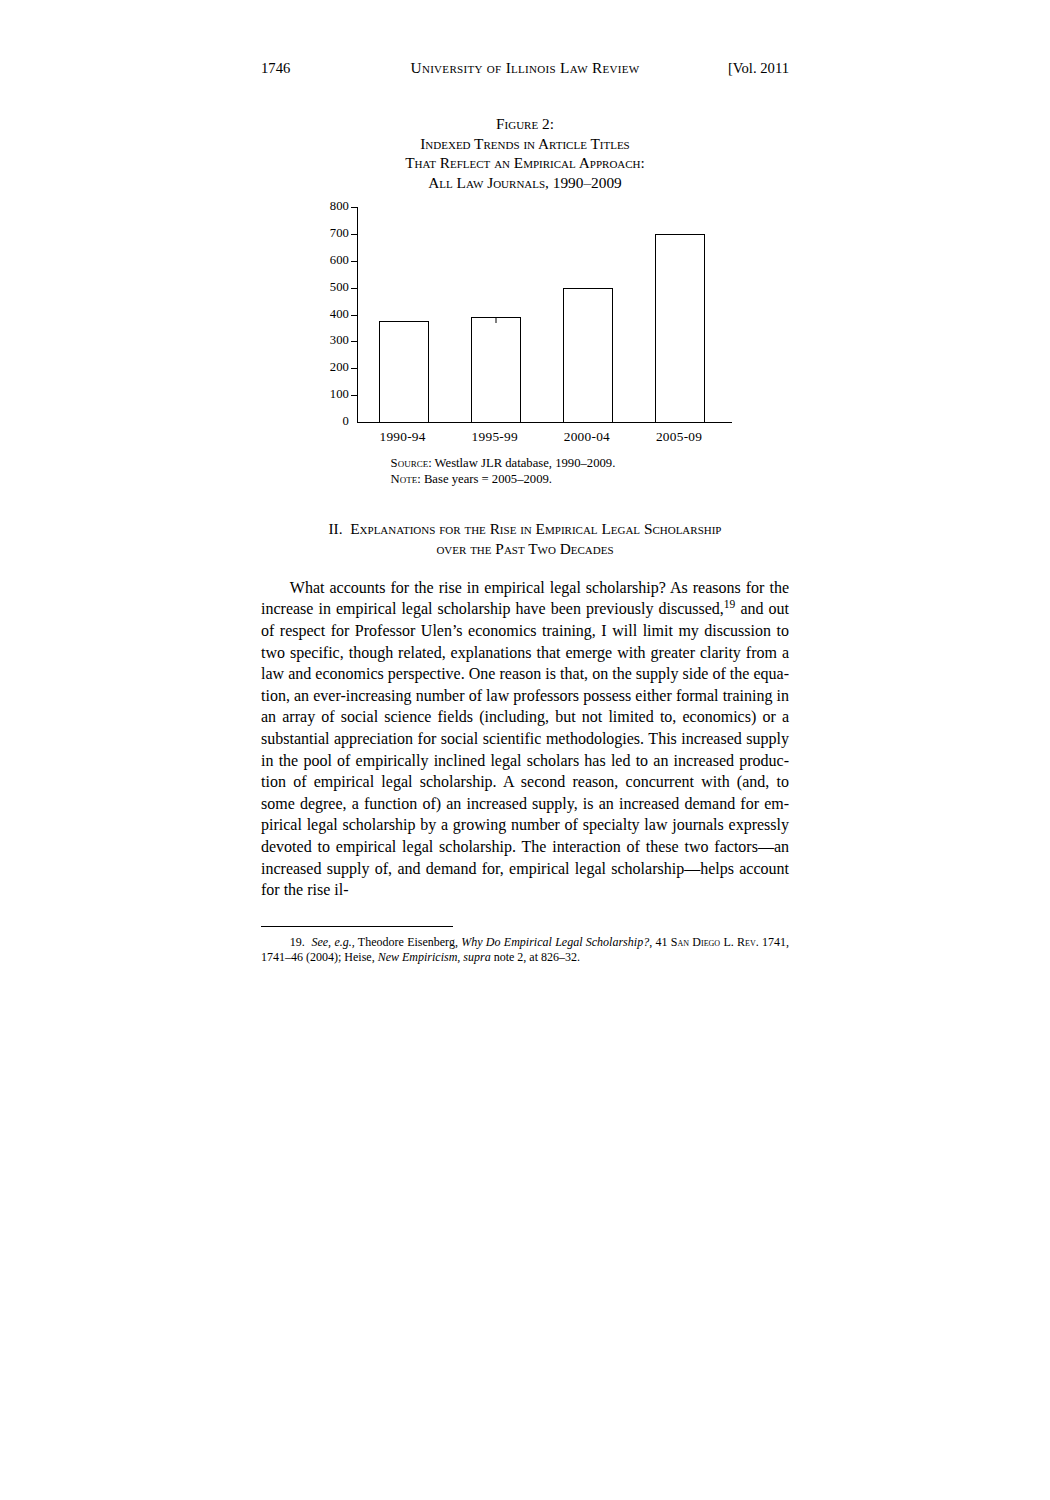1746
University of Illinois Law Review
[Vol. 2011
Figure 2: Indexed Trends in Article Titles
That Reflect an Empirical Approach:
All Law Journals, 1990–2009
800
700
600
500
400
300
200
100
0
1990-94
1995-99
2000-04
2005-09
Source: Westlaw JLR database, 1990–2009.
Note: Base years = 2005–2009.
II. Explanations for the Rise in Empirical Legal Scholarship
over the Past Two Decades
What accounts for the rise in empirical legal scholarship? As reasons for the increase in empirical legal scholarship have been previously discussed,19 and out of respect for Professor Ulen’s economics training, I will limit my discussion to two specific, though related, explanations that emerge with greater clarity from a law and economics perspective. One reason is that, on the supply side of the equation, an ever-increasing number of law professors possess either formal training in an array of social science fields (including, but not limited to, economics) or a substantial appreciation for social scientific methodologies. This increased supply in the pool of empirically inclined legal scholars has led to an increased production of empirical legal scholarship. A second reason, concurrent with (and, to some degree, a function of) an increased supply, is an increased demand for empirical legal scholarship by a growing number of specialty law journals expressly devoted to empirical legal scholarship. The interaction of these two factors—an increased supply of, and demand for, empirical legal scholarship—helps account for the rise il-
19. See, e.g., Theodore Eisenberg, Why Do Empirical Legal Scholarship?, 41 San Diego L. Rev. 1741, 1741–46 (2004); Heise, New Empiricism, supra note 2, at 826–32.